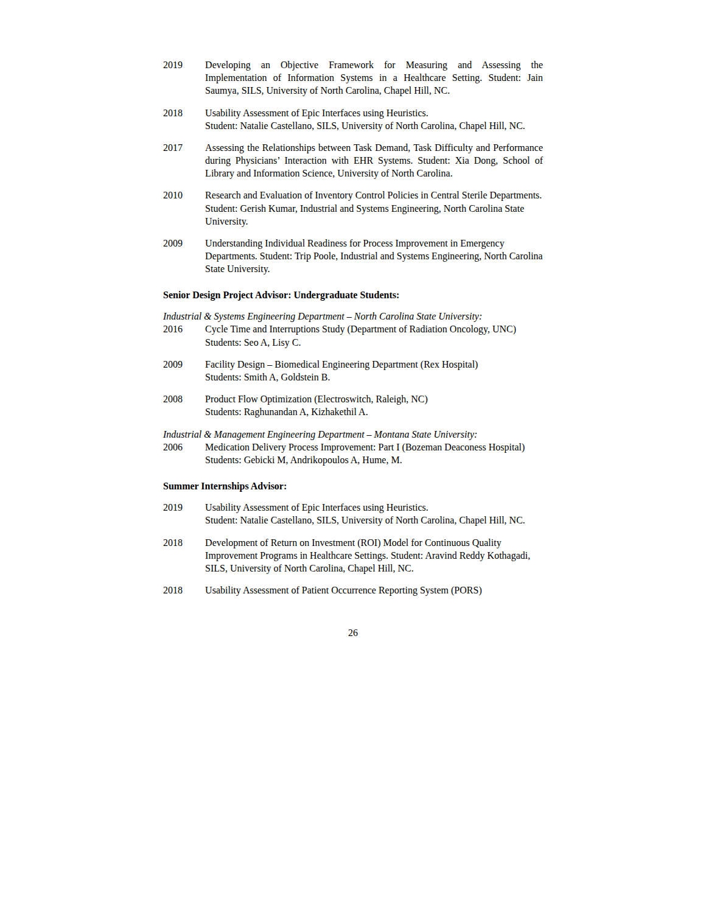2019
Developing an Objective Framework for Measuring and Assessing the Implementation of Information Systems in a Healthcare Setting. Student: Jain Saumya, SILS, University of North Carolina, Chapel Hill, NC.
2018
Usability Assessment of Epic Interfaces using Heuristics.
Student: Natalie Castellano, SILS, University of North Carolina, Chapel Hill, NC.
2017
Assessing the Relationships between Task Demand, Task Difficulty and Performance during Physicians’ Interaction with EHR Systems. Student: Xia Dong, School of Library and Information Science, University of North Carolina.
2010
Research and Evaluation of Inventory Control Policies in Central Sterile Departments. Student: Gerish Kumar, Industrial and Systems Engineering, North Carolina State University.
2009
Understanding Individual Readiness for Process Improvement in Emergency Departments. Student: Trip Poole, Industrial and Systems Engineering, North Carolina State University.
Senior Design Project Advisor: Undergraduate Students:
Industrial & Systems Engineering Department – North Carolina State University:
2016
Cycle Time and Interruptions Study (Department of Radiation Oncology, UNC)
Students: Seo A, Lisy C.
2009
Facility Design – Biomedical Engineering Department (Rex Hospital)
Students: Smith A, Goldstein B.
2008
Product Flow Optimization (Electroswitch, Raleigh, NC)
Students: Raghunandan A, Kizhakethil A.
Industrial & Management Engineering Department – Montana State University:
2006
Medication Delivery Process Improvement: Part I (Bozeman Deaconess Hospital)
Students: Gebicki M, Andrikopoulos A, Hume, M.
Summer Internships Advisor:
2019
Usability Assessment of Epic Interfaces using Heuristics.
Student: Natalie Castellano, SILS, University of North Carolina, Chapel Hill, NC.
2018
Development of Return on Investment (ROI) Model for Continuous Quality Improvement Programs in Healthcare Settings. Student: Aravind Reddy Kothagadi, SILS, University of North Carolina, Chapel Hill, NC.
2018
Usability Assessment of Patient Occurrence Reporting System (PORS)
26